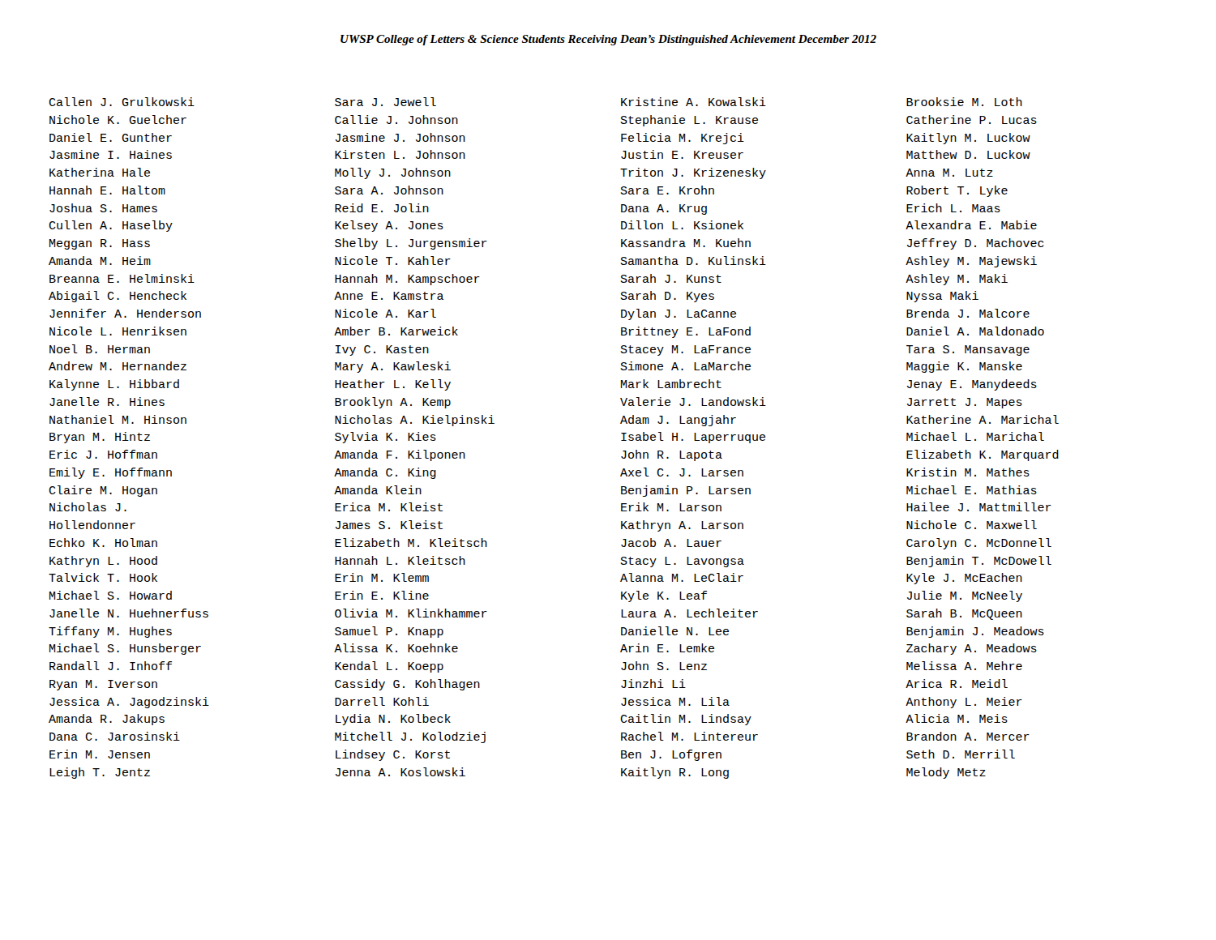UWSP College of Letters & Science Students Receiving Dean’s Distinguished Achievement December 2012
Callen J. Grulkowski
Nichole K. Guelcher
Daniel E. Gunther
Jasmine I. Haines
Katherina Hale
Hannah E. Haltom
Joshua S. Hames
Cullen A. Haselby
Meggan R. Hass
Amanda M. Heim
Breanna E. Helminski
Abigail C. Hencheck
Jennifer A. Henderson
Nicole L. Henriksen
Noel B. Herman
Andrew M. Hernandez
Kalynne L. Hibbard
Janelle R. Hines
Nathaniel M. Hinson
Bryan M. Hintz
Eric J. Hoffman
Emily E. Hoffmann
Claire M. Hogan
Nicholas J.
Hollendonner
Echko K. Holman
Kathryn L. Hood
Talvick T. Hook
Michael S. Howard
Janelle N. Huehnerfuss
Tiffany M. Hughes
Michael S. Hunsberger
Randall J. Inhoff
Ryan M. Iverson
Jessica A. Jagodzinski
Amanda R. Jakups
Dana C. Jarosinski
Erin M. Jensen
Leigh T. Jentz
Sara J. Jewell
Callie J. Johnson
Jasmine J. Johnson
Kirsten L. Johnson
Molly J. Johnson
Sara A. Johnson
Reid E. Jolin
Kelsey A. Jones
Shelby L. Jurgensmier
Nicole T. Kahler
Hannah M. Kampschoer
Anne E. Kamstra
Nicole A. Karl
Amber B. Karweick
Ivy C. Kasten
Mary A. Kawleski
Heather L. Kelly
Brooklyn A. Kemp
Nicholas A. Kielpinski
Sylvia K. Kies
Amanda F. Kilponen
Amanda C. King
Amanda Klein
Erica M. Kleist
James S. Kleist
Elizabeth M. Kleitsch
Hannah L. Kleitsch
Erin M. Klemm
Erin E. Kline
Olivia M. Klinkhammer
Samuel P. Knapp
Alissa K. Koehnke
Kendal L. Koepp
Cassidy G. Kohlhagen
Darrell Kohli
Lydia N. Kolbeck
Mitchell J. Kolodziej
Lindsey C. Korst
Jenna A. Koslowski
Kristine A. Kowalski
Stephanie L. Krause
Felicia M. Krejci
Justin E. Kreuser
Triton J. Krizenesky
Sara E. Krohn
Dana A. Krug
Dillon L. Ksionek
Kassandra M. Kuehn
Samantha D. Kulinski
Sarah J. Kunst
Sarah D. Kyes
Dylan J. LaCanne
Brittney E. LaFond
Stacey M. LaFrance
Simone A. LaMarche
Mark Lambrecht
Valerie J. Landowski
Adam J. Langjahr
Isabel H. Laperruque
John R. Lapota
Axel C. J. Larsen
Benjamin P. Larsen
Erik M. Larson
Kathryn A. Larson
Jacob A. Lauer
Stacy L. Lavongsa
Alanna M. LeClair
Kyle K. Leaf
Laura A. Lechleiter
Danielle N. Lee
Arin E. Lemke
John S. Lenz
Jinzhi Li
Jessica M. Lila
Caitlin M. Lindsay
Rachel M. Lintereur
Ben J. Lofgren
Kaitlyn R. Long
Brooksie M. Loth
Catherine P. Lucas
Kaitlyn M. Luckow
Matthew D. Luckow
Anna M. Lutz
Robert T. Lyke
Erich L. Maas
Alexandra E. Mabie
Jeffrey D. Machovec
Ashley M. Majewski
Ashley M. Maki
Nyssa Maki
Brenda J. Malcore
Daniel A. Maldonado
Tara S. Mansavage
Maggie K. Manske
Jenay E. Manydeeds
Jarrett J. Mapes
Katherine A. Marichal
Michael L. Marichal
Elizabeth K. Marquard
Kristin M. Mathes
Michael E. Mathias
Hailee J. Mattmiller
Nichole C. Maxwell
Carolyn C. McDonnell
Benjamin T. McDowell
Kyle J. McEachen
Julie M. McNeely
Sarah B. McQueen
Benjamin J. Meadows
Zachary A. Meadows
Melissa A. Mehre
Arica R. Meidl
Anthony L. Meier
Alicia M. Meis
Brandon A. Mercer
Seth D. Merrill
Melody Metz